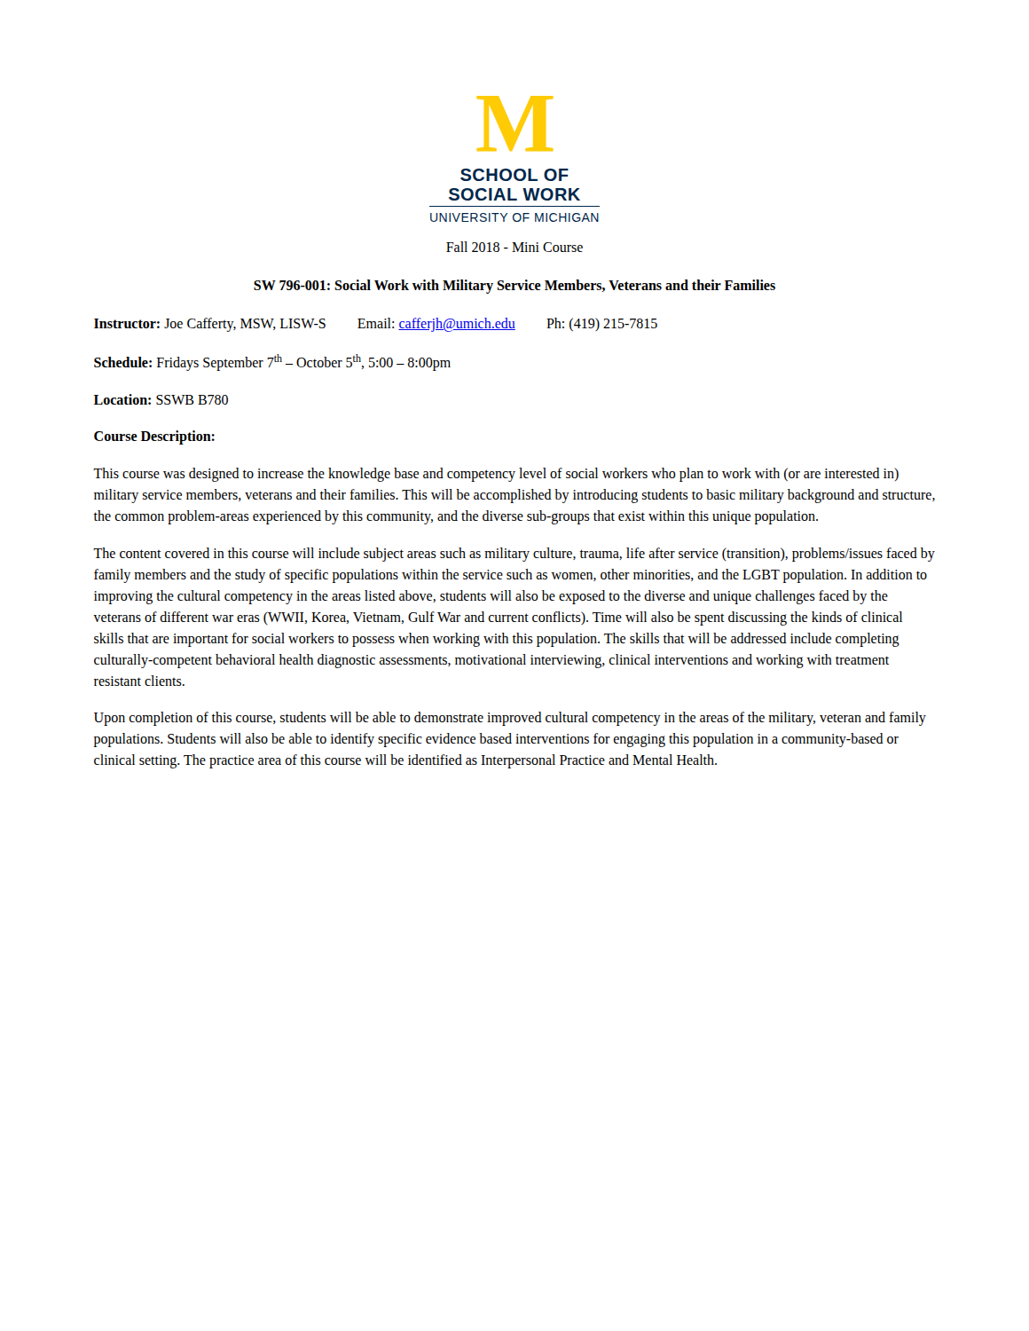M
SCHOOL OF
SOCIAL WORK
UNIVERSITY OF MICHIGAN
Fall 2018 - Mini Course
SW 796-001: Social Work with Military Service Members, Veterans and their Families
Instructor: Joe Cafferty, MSW, LISW-S Email: cafferjh@umich.edu Ph: (419) 215-7815
Schedule: Fridays September 7th – October 5th, 5:00 – 8:00pm
Location: SSWB B780
Course Description:
This course was designed to increase the knowledge base and competency level of social workers who plan to work with (or are interested in) military service members, veterans and their families. This will be accomplished by introducing students to basic military background and structure, the common problem-areas experienced by this community, and the diverse sub-groups that exist within this unique population.
The content covered in this course will include subject areas such as military culture, trauma, life after service (transition), problems/issues faced by family members and the study of specific populations within the service such as women, other minorities, and the LGBT population. In addition to improving the cultural competency in the areas listed above, students will also be exposed to the diverse and unique challenges faced by the veterans of different war eras (WWII, Korea, Vietnam, Gulf War and current conflicts). Time will also be spent discussing the kinds of clinical skills that are important for social workers to possess when working with this population. The skills that will be addressed include completing culturally-competent behavioral health diagnostic assessments, motivational interviewing, clinical interventions and working with treatment resistant clients.
Upon completion of this course, students will be able to demonstrate improved cultural competency in the areas of the military, veteran and family populations. Students will also be able to identify specific evidence based interventions for engaging this population in a community-based or clinical setting. The practice area of this course will be identified as Interpersonal Practice and Mental Health.